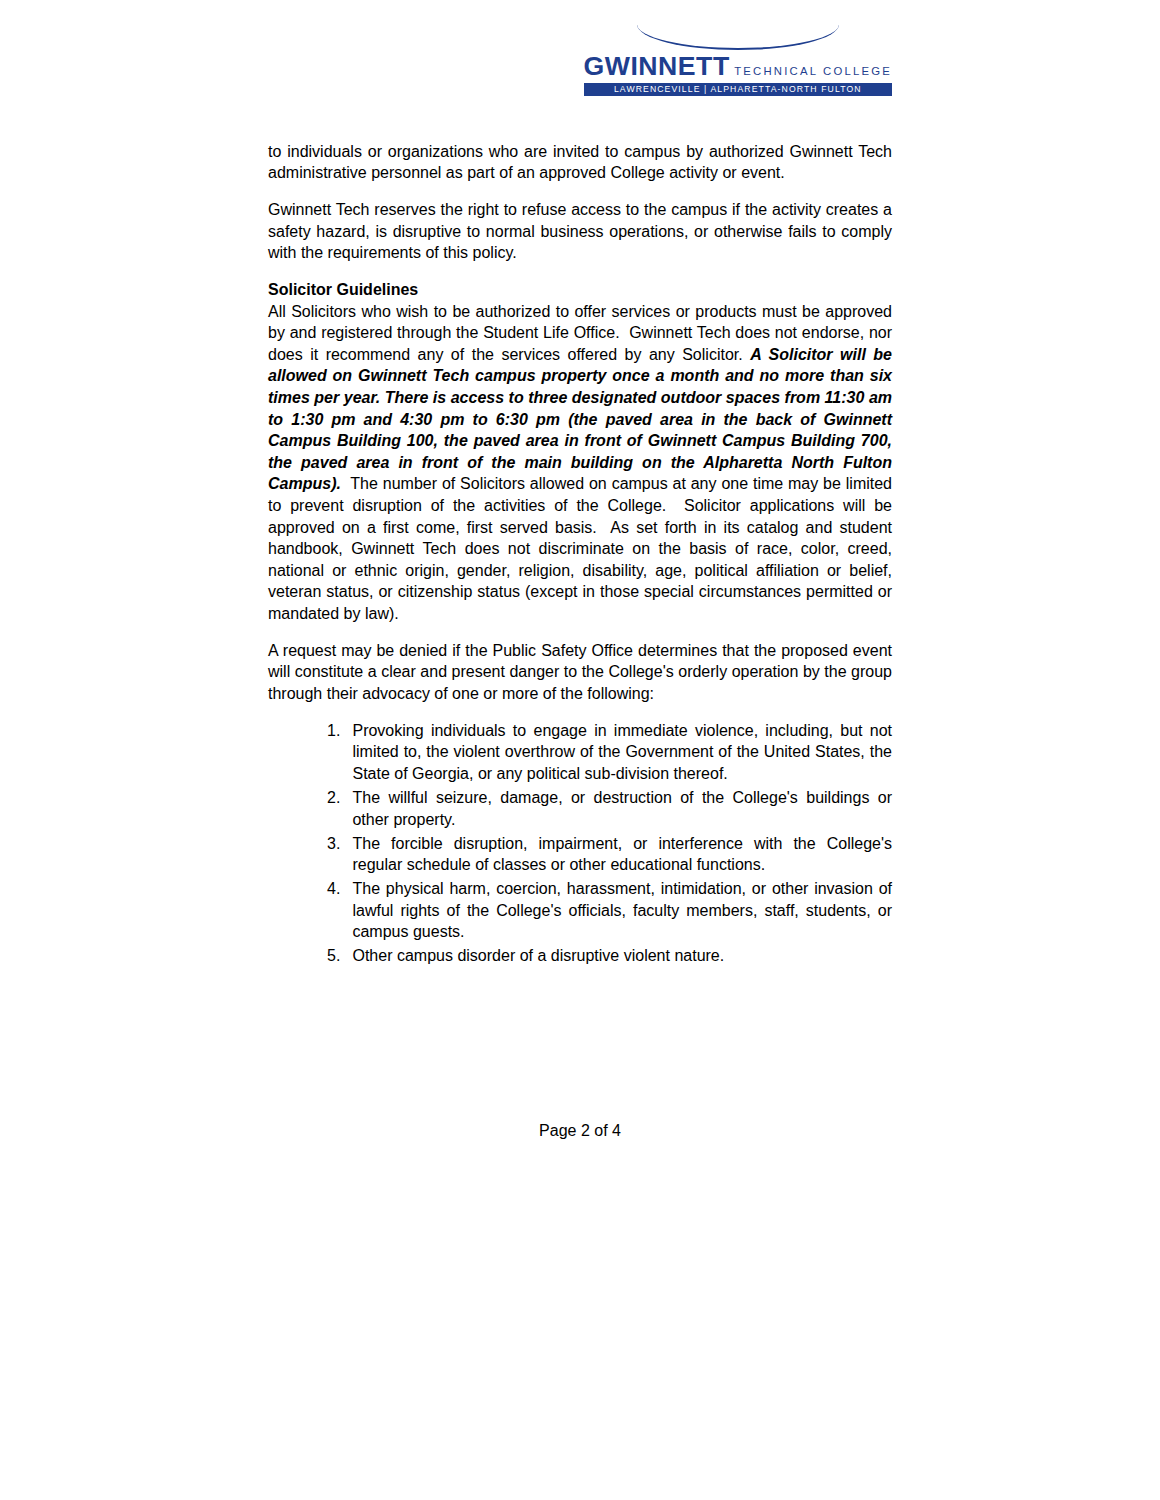GWINNETT TECHNICAL COLLEGE LAWRENCEVILLE | ALPHARETTA-NORTH FULTON
to individuals or organizations who are invited to campus by authorized Gwinnett Tech administrative personnel as part of an approved College activity or event.
Gwinnett Tech reserves the right to refuse access to the campus if the activity creates a safety hazard, is disruptive to normal business operations, or otherwise fails to comply with the requirements of this policy.
Solicitor Guidelines
All Solicitors who wish to be authorized to offer services or products must be approved by and registered through the Student Life Office. Gwinnett Tech does not endorse, nor does it recommend any of the services offered by any Solicitor. A Solicitor will be allowed on Gwinnett Tech campus property once a month and no more than six times per year. There is access to three designated outdoor spaces from 11:30 am to 1:30 pm and 4:30 pm to 6:30 pm (the paved area in the back of Gwinnett Campus Building 100, the paved area in front of Gwinnett Campus Building 700, the paved area in front of the main building on the Alpharetta North Fulton Campus). The number of Solicitors allowed on campus at any one time may be limited to prevent disruption of the activities of the College. Solicitor applications will be approved on a first come, first served basis. As set forth in its catalog and student handbook, Gwinnett Tech does not discriminate on the basis of race, color, creed, national or ethnic origin, gender, religion, disability, age, political affiliation or belief, veteran status, or citizenship status (except in those special circumstances permitted or mandated by law).
A request may be denied if the Public Safety Office determines that the proposed event will constitute a clear and present danger to the College's orderly operation by the group through their advocacy of one or more of the following:
Provoking individuals to engage in immediate violence, including, but not limited to, the violent overthrow of the Government of the United States, the State of Georgia, or any political sub-division thereof.
The willful seizure, damage, or destruction of the College's buildings or other property.
The forcible disruption, impairment, or interference with the College's regular schedule of classes or other educational functions.
The physical harm, coercion, harassment, intimidation, or other invasion of lawful rights of the College's officials, faculty members, staff, students, or campus guests.
Other campus disorder of a disruptive violent nature.
Page 2 of 4